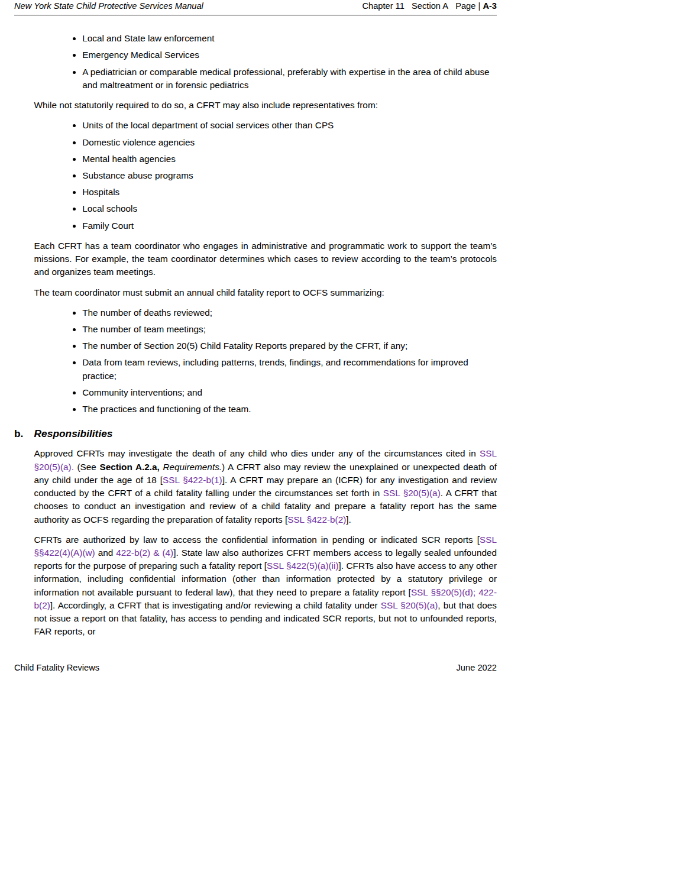New York State Child Protective Services Manual Chapter 11 Section A Page | A-3
Local and State law enforcement
Emergency Medical Services
A pediatrician or comparable medical professional, preferably with expertise in the area of child abuse and maltreatment or in forensic pediatrics
While not statutorily required to do so, a CFRT may also include representatives from:
Units of the local department of social services other than CPS
Domestic violence agencies
Mental health agencies
Substance abuse programs
Hospitals
Local schools
Family Court
Each CFRT has a team coordinator who engages in administrative and programmatic work to support the team’s missions. For example, the team coordinator determines which cases to review according to the team’s protocols and organizes team meetings.
The team coordinator must submit an annual child fatality report to OCFS summarizing:
The number of deaths reviewed;
The number of team meetings;
The number of Section 20(5) Child Fatality Reports prepared by the CFRT, if any;
Data from team reviews, including patterns, trends, findings, and recommendations for improved practice;
Community interventions; and
The practices and functioning of the team.
b. Responsibilities
Approved CFRTs may investigate the death of any child who dies under any of the circumstances cited in SSL §20(5)(a). (See Section A.2.a, Requirements.) A CFRT also may review the unexplained or unexpected death of any child under the age of 18 [SSL §422-b(1)]. A CFRT may prepare an (ICFR) for any investigation and review conducted by the CFRT of a child fatality falling under the circumstances set forth in SSL §20(5)(a). A CFRT that chooses to conduct an investigation and review of a child fatality and prepare a fatality report has the same authority as OCFS regarding the preparation of fatality reports [SSL §422-b(2)].
CFRTs are authorized by law to access the confidential information in pending or indicated SCR reports [SSL §§422(4)(A)(w) and 422-b(2) & (4)]. State law also authorizes CFRT members access to legally sealed unfounded reports for the purpose of preparing such a fatality report [SSL §422(5)(a)(ii)]. CFRTs also have access to any other information, including confidential information (other than information protected by a statutory privilege or information not available pursuant to federal law), that they need to prepare a fatality report [SSL §§20(5)(d); 422-b(2)]. Accordingly, a CFRT that is investigating and/or reviewing a child fatality under SSL §20(5)(a), but that does not issue a report on that fatality, has access to pending and indicated SCR reports, but not to unfounded reports, FAR reports, or
Child Fatality Reviews June 2022